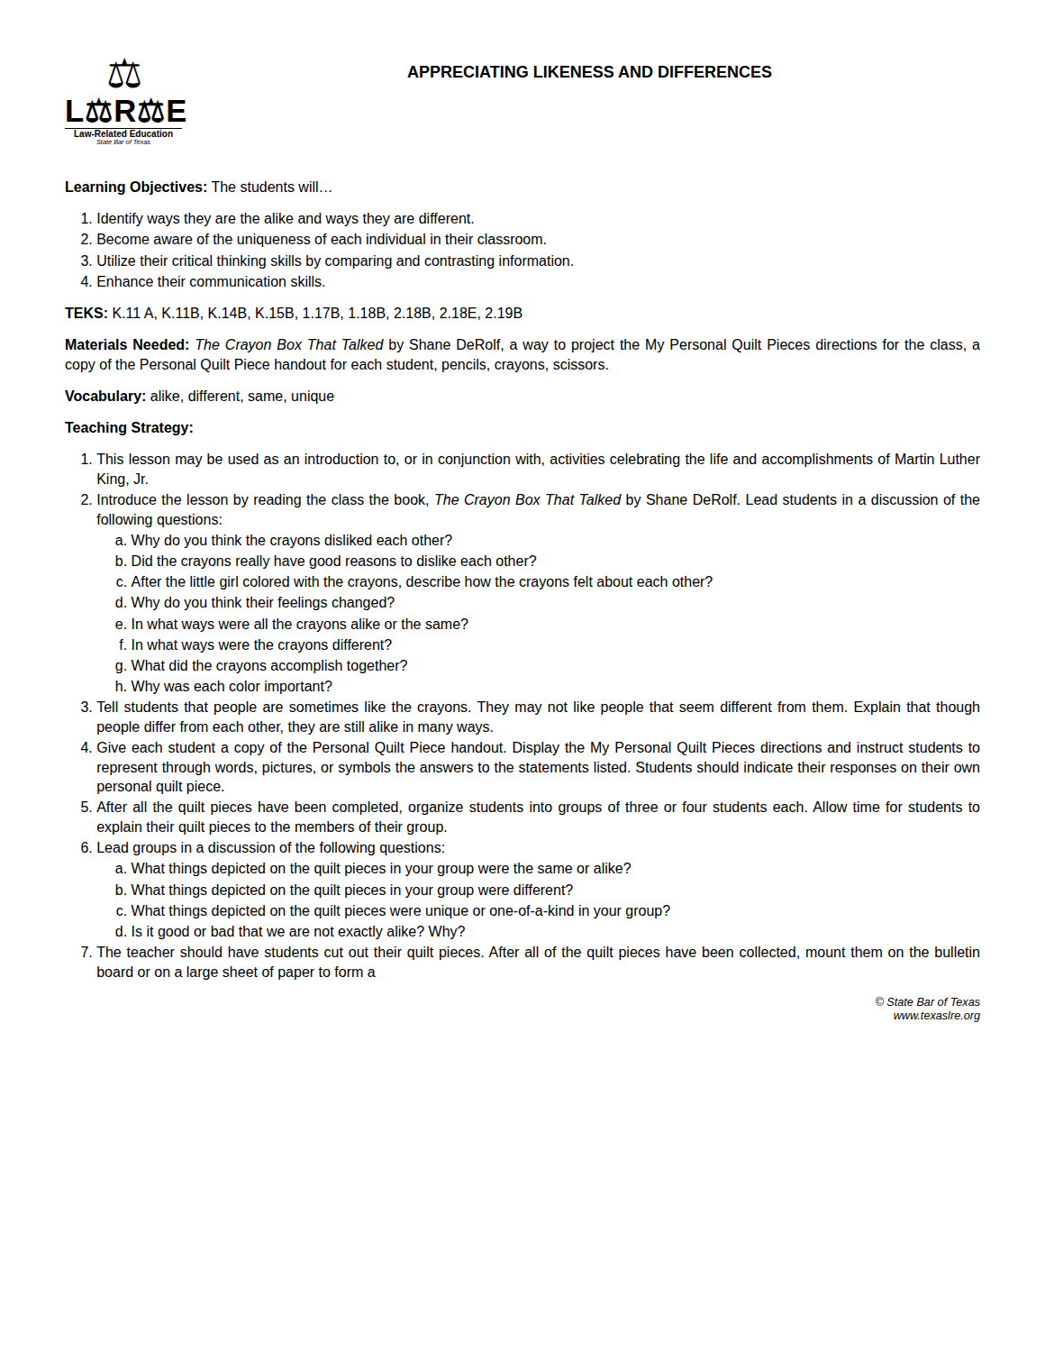⚖
L⚖R⚖E
Law-Related Education
State Bar of Texas
APPRECIATING LIKENESS AND DIFFERENCES
Learning Objectives: The students will…
Identify ways they are the alike and ways they are different.
Become aware of the uniqueness of each individual in their classroom.
Utilize their critical thinking skills by comparing and contrasting information.
Enhance their communication skills.
TEKS: K.11 A, K.11B, K.14B, K.15B, 1.17B, 1.18B, 2.18B, 2.18E, 2.19B
Materials Needed: The Crayon Box That Talked by Shane DeRolf, a way to project the My Personal Quilt Pieces directions for the class, a copy of the Personal Quilt Piece handout for each student, pencils, crayons, scissors.
Vocabulary: alike, different, same, unique
Teaching Strategy:
This lesson may be used as an introduction to, or in conjunction with, activities celebrating the life and accomplishments of Martin Luther King, Jr.
Introduce the lesson by reading the class the book, The Crayon Box That Talked by Shane DeRolf. Lead students in a discussion of the following questions:
Why do you think the crayons disliked each other?
Did the crayons really have good reasons to dislike each other?
After the little girl colored with the crayons, describe how the crayons felt about each other?
Why do you think their feelings changed?
In what ways were all the crayons alike or the same?
In what ways were the crayons different?
What did the crayons accomplish together?
Why was each color important?
Tell students that people are sometimes like the crayons. They may not like people that seem different from them. Explain that though people differ from each other, they are still alike in many ways.
Give each student a copy of the Personal Quilt Piece handout. Display the My Personal Quilt Pieces directions and instruct students to represent through words, pictures, or symbols the answers to the statements listed. Students should indicate their responses on their own personal quilt piece.
After all the quilt pieces have been completed, organize students into groups of three or four students each. Allow time for students to explain their quilt pieces to the members of their group.
Lead groups in a discussion of the following questions:
What things depicted on the quilt pieces in your group were the same or alike?
What things depicted on the quilt pieces in your group were different?
What things depicted on the quilt pieces were unique or one-of-a-kind in your group?
Is it good or bad that we are not exactly alike? Why?
The teacher should have students cut out their quilt pieces. After all of the quilt pieces have been collected, mount them on the bulletin board or on a large sheet of paper to form a
© State Bar of Texas
www.texaslre.org